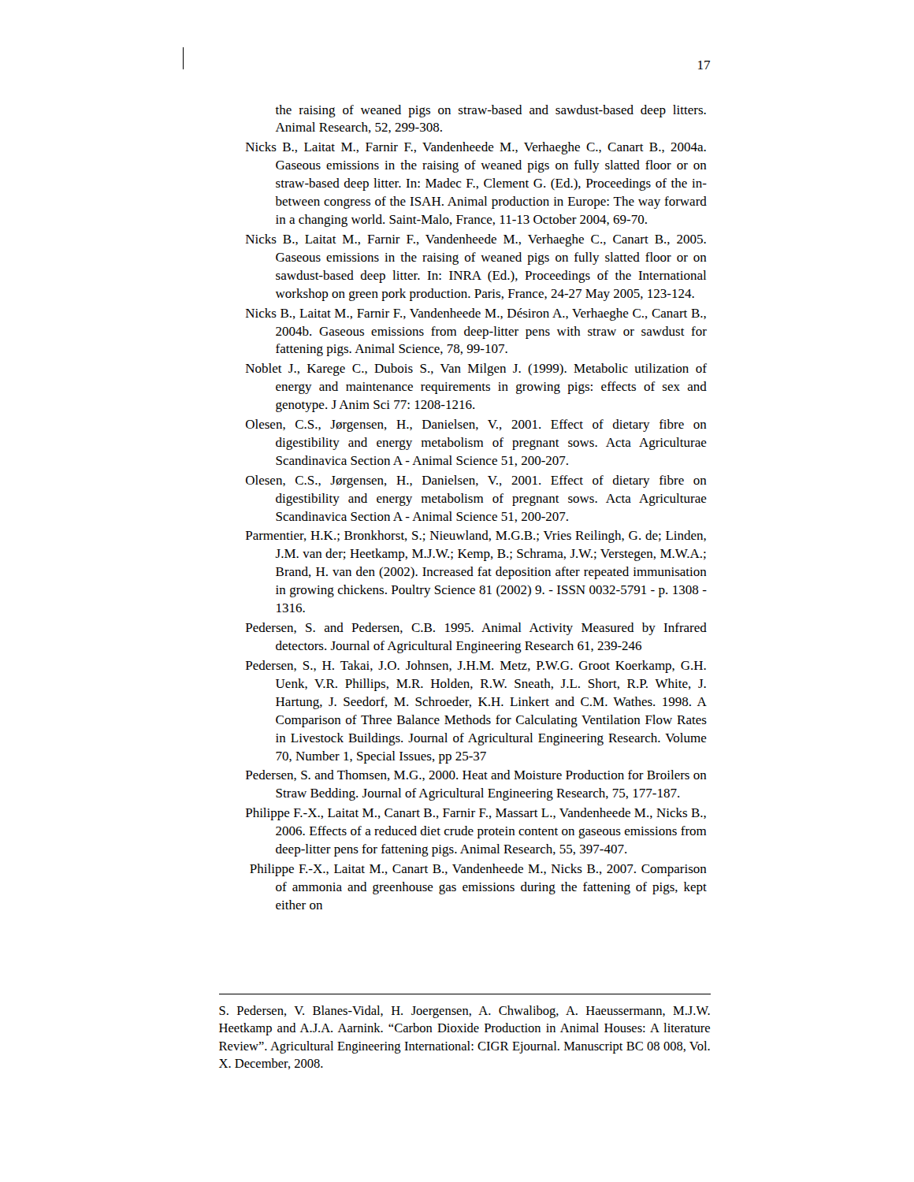17
the raising of weaned pigs on straw-based and sawdust-based deep litters. Animal Research, 52, 299-308.
Nicks B., Laitat M., Farnir F., Vandenheede M., Verhaeghe C., Canart B., 2004a. Gaseous emissions in the raising of weaned pigs on fully slatted floor or on straw-based deep litter. In: Madec F., Clement G. (Ed.), Proceedings of the in-between congress of the ISAH. Animal production in Europe: The way forward in a changing world. Saint-Malo, France, 11-13 October 2004, 69-70.
Nicks B., Laitat M., Farnir F., Vandenheede M., Verhaeghe C., Canart B., 2005. Gaseous emissions in the raising of weaned pigs on fully slatted floor or on sawdust-based deep litter. In: INRA (Ed.), Proceedings of the International workshop on green pork production. Paris, France, 24-27 May 2005, 123-124.
Nicks B., Laitat M., Farnir F., Vandenheede M., Désiron A., Verhaeghe C., Canart B., 2004b. Gaseous emissions from deep-litter pens with straw or sawdust for fattening pigs. Animal Science, 78, 99-107.
Noblet J., Karege C., Dubois S., Van Milgen J. (1999). Metabolic utilization of energy and maintenance requirements in growing pigs: effects of sex and genotype. J Anim Sci 77: 1208-1216.
Olesen, C.S., Jørgensen, H., Danielsen, V., 2001. Effect of dietary fibre on digestibility and energy metabolism of pregnant sows. Acta Agriculturae Scandinavica Section A - Animal Science 51, 200-207.
Olesen, C.S., Jørgensen, H., Danielsen, V., 2001. Effect of dietary fibre on digestibility and energy metabolism of pregnant sows. Acta Agriculturae Scandinavica Section A - Animal Science 51, 200-207.
Parmentier, H.K.; Bronkhorst, S.; Nieuwland, M.G.B.; Vries Reilingh, G. de; Linden, J.M. van der; Heetkamp, M.J.W.; Kemp, B.; Schrama, J.W.; Verstegen, M.W.A.; Brand, H. van den (2002). Increased fat deposition after repeated immunisation in growing chickens. Poultry Science 81 (2002) 9. - ISSN 0032-5791 - p. 1308 - 1316.
Pedersen, S. and Pedersen, C.B. 1995. Animal Activity Measured by Infrared detectors. Journal of Agricultural Engineering Research 61, 239-246
Pedersen, S., H. Takai, J.O. Johnsen, J.H.M. Metz, P.W.G. Groot Koerkamp, G.H. Uenk, V.R. Phillips, M.R. Holden, R.W. Sneath, J.L. Short, R.P. White, J. Hartung, J. Seedorf, M. Schroeder, K.H. Linkert and C.M. Wathes. 1998. A Comparison of Three Balance Methods for Calculating Ventilation Flow Rates in Livestock Buildings. Journal of Agricultural Engineering Research. Volume 70, Number 1, Special Issues, pp 25-37
Pedersen, S. and Thomsen, M.G., 2000. Heat and Moisture Production for Broilers on Straw Bedding. Journal of Agricultural Engineering Research, 75, 177-187.
Philippe F.-X., Laitat M., Canart B., Farnir F., Massart L., Vandenheede M., Nicks B., 2006. Effects of a reduced diet crude protein content on gaseous emissions from deep-litter pens for fattening pigs. Animal Research, 55, 397-407.
Philippe F.-X., Laitat M., Canart B., Vandenheede M., Nicks B., 2007. Comparison of ammonia and greenhouse gas emissions during the fattening of pigs, kept either on
S. Pedersen, V. Blanes-Vidal, H. Joergensen, A. Chwalibog, A. Haeussermann, M.J.W. Heetkamp and A.J.A. Aarnink. “Carbon Dioxide Production in Animal Houses: A literature Review”. Agricultural Engineering International: CIGR Ejournal. Manuscript BC 08 008, Vol. X. December, 2008.